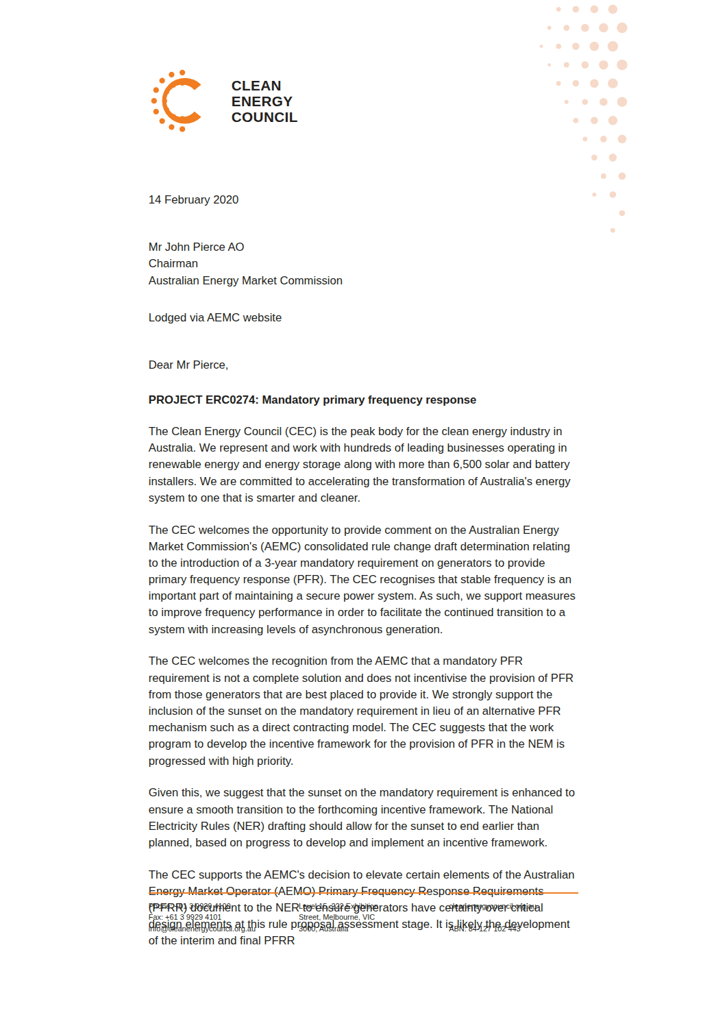Clean
Energy
Council
14 February 2020
Mr John Pierce AO
Chairman
Australian Energy Market Commission
Lodged via AEMC website
Dear Mr Pierce,
PROJECT ERC0274: Mandatory primary frequency response
The Clean Energy Council (CEC) is the peak body for the clean energy industry in Australia. We represent and work with hundreds of leading businesses operating in renewable energy and energy storage along with more than 6,500 solar and battery installers. We are committed to accelerating the transformation of Australia's energy system to one that is smarter and cleaner.
The CEC welcomes the opportunity to provide comment on the Australian Energy Market Commission's (AEMC) consolidated rule change draft determination relating to the introduction of a 3-year mandatory requirement on generators to provide primary frequency response (PFR). The CEC recognises that stable frequency is an important part of maintaining a secure power system. As such, we support measures to improve frequency performance in order to facilitate the continued transition to a system with increasing levels of asynchronous generation.
The CEC welcomes the recognition from the AEMC that a mandatory PFR requirement is not a complete solution and does not incentivise the provision of PFR from those generators that are best placed to provide it. We strongly support the inclusion of the sunset on the mandatory requirement in lieu of an alternative PFR mechanism such as a direct contracting model. The CEC suggests that the work program to develop the incentive framework for the provision of PFR in the NEM is progressed with high priority.
Given this, we suggest that the sunset on the mandatory requirement is enhanced to ensure a smooth transition to the forthcoming incentive framework. The National Electricity Rules (NER) drafting should allow for the sunset to end earlier than planned, based on progress to develop and implement an incentive framework.
The CEC supports the AEMC's decision to elevate certain elements of the Australian Energy Market Operator (AEMO) Primary Frequency Response Requirements (PFRR) document to the NER to ensure generators have certainty over critical design elements at this rule proposal assessment stage. It is likely the development of the interim and final PFRR
Phone: +61 3 9929 4100
Fax: +61 3 9929 4101
info@cleanenergycouncil.org.au
Level 15, 222 Exhibition
Street, Melbourne, VIC
3000, Australia
cleanenergycouncil.org.au
ABN: 84 127 102 443